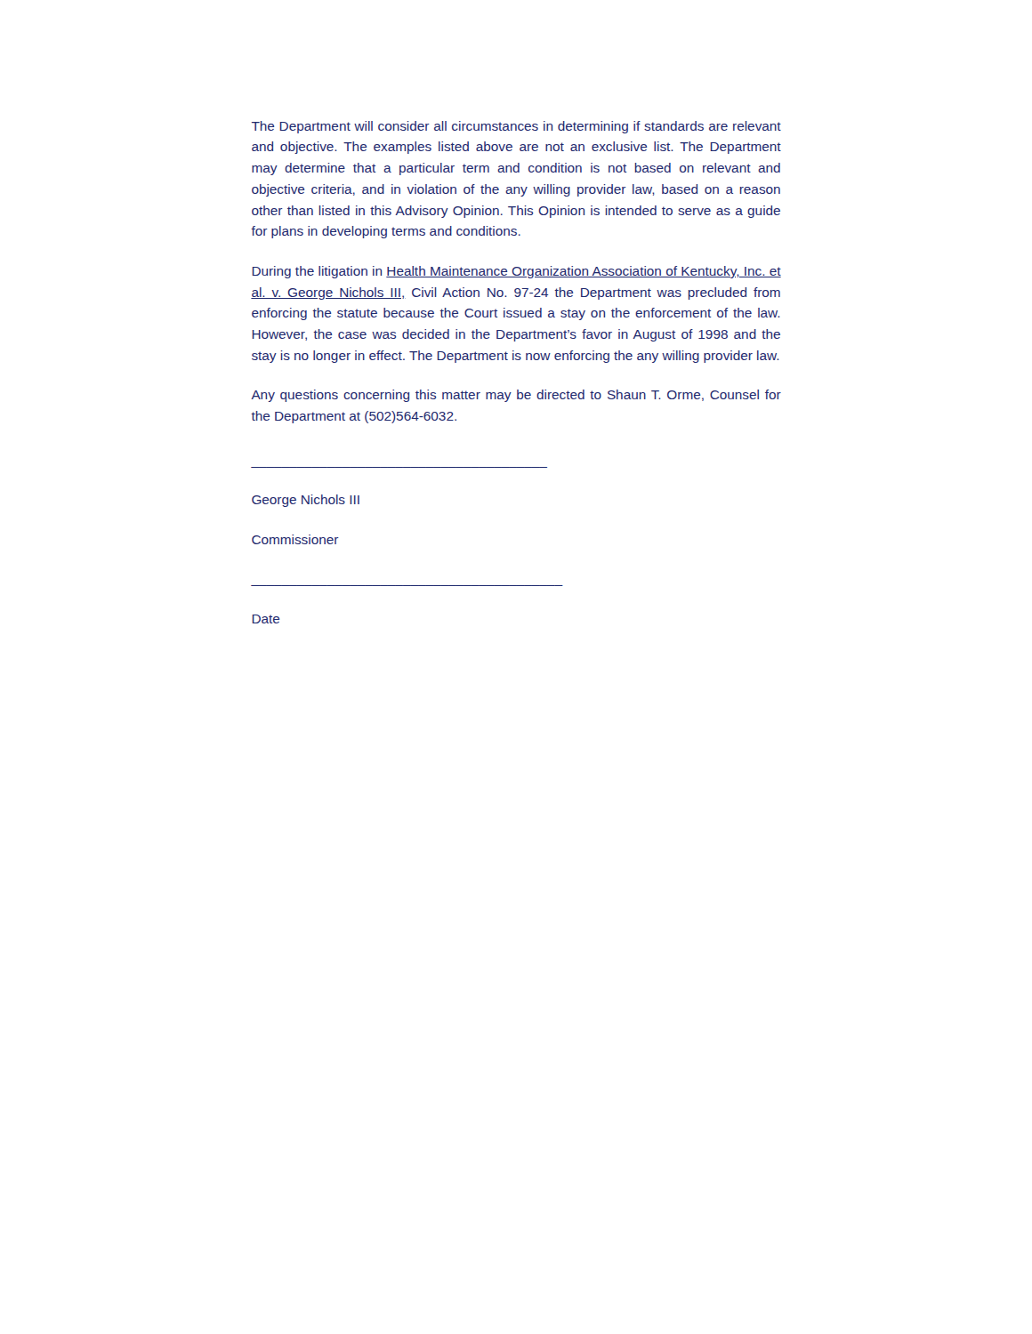The Department will consider all circumstances in determining if standards are relevant and objective. The examples listed above are not an exclusive list. The Department may determine that a particular term and condition is not based on relevant and objective criteria, and in violation of the any willing provider law, based on a reason other than listed in this Advisory Opinion. This Opinion is intended to serve as a guide for plans in developing terms and conditions.
During the litigation in Health Maintenance Organization Association of Kentucky, Inc. et al. v. George Nichols III, Civil Action No. 97-24 the Department was precluded from enforcing the statute because the Court issued a stay on the enforcement of the law. However, the case was decided in the Department’s favor in August of 1998 and the stay is no longer in effect. The Department is now enforcing the any willing provider law.
Any questions concerning this matter may be directed to Shaun T. Orme, Counsel for the Department at (502)564-6032.
_______________________________________
George Nichols III
Commissioner
_________________________________________
Date